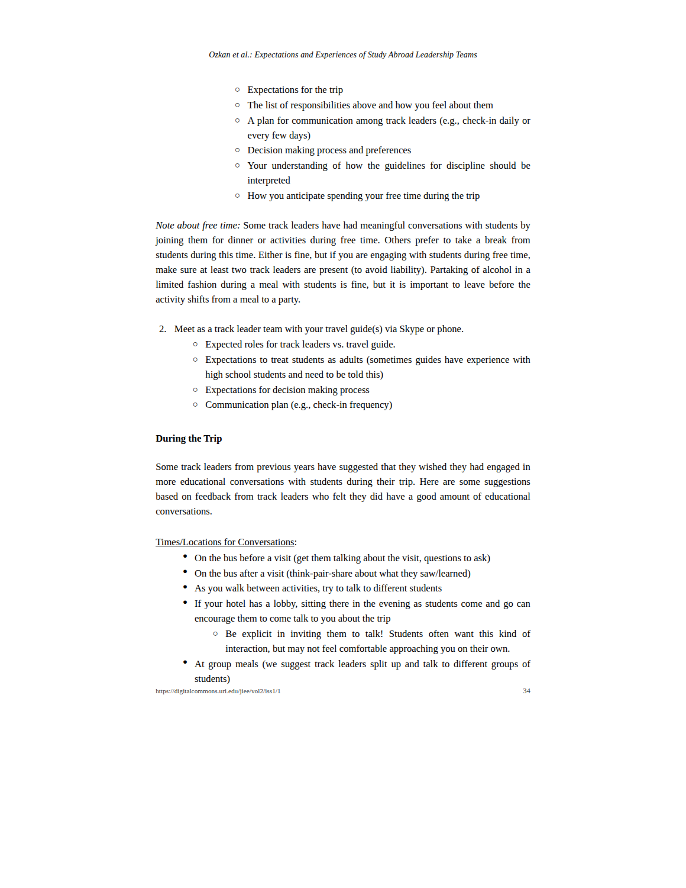Ozkan et al.: Expectations and Experiences of Study Abroad Leadership Teams
Expectations for the trip
The list of responsibilities above and how you feel about them
A plan for communication among track leaders (e.g., check-in daily or every few days)
Decision making process and preferences
Your understanding of how the guidelines for discipline should be interpreted
How you anticipate spending your free time during the trip
Note about free time: Some track leaders have had meaningful conversations with students by joining them for dinner or activities during free time. Others prefer to take a break from students during this time. Either is fine, but if you are engaging with students during free time, make sure at least two track leaders are present (to avoid liability). Partaking of alcohol in a limited fashion during a meal with students is fine, but it is important to leave before the activity shifts from a meal to a party.
Meet as a track leader team with your travel guide(s) via Skype or phone.
Expected roles for track leaders vs. travel guide.
Expectations to treat students as adults (sometimes guides have experience with high school students and need to be told this)
Expectations for decision making process
Communication plan (e.g., check-in frequency)
During the Trip
Some track leaders from previous years have suggested that they wished they had engaged in more educational conversations with students during their trip. Here are some suggestions based on feedback from track leaders who felt they did have a good amount of educational conversations.
Times/Locations for Conversations:
On the bus before a visit (get them talking about the visit, questions to ask)
On the bus after a visit (think-pair-share about what they saw/learned)
As you walk between activities, try to talk to different students
If your hotel has a lobby, sitting there in the evening as students come and go can encourage them to come talk to you about the trip
Be explicit in inviting them to talk! Students often want this kind of interaction, but may not feel comfortable approaching you on their own.
At group meals (we suggest track leaders split up and talk to different groups of students)
https://digitalcommons.uri.edu/jiee/vol2/iss1/1 34